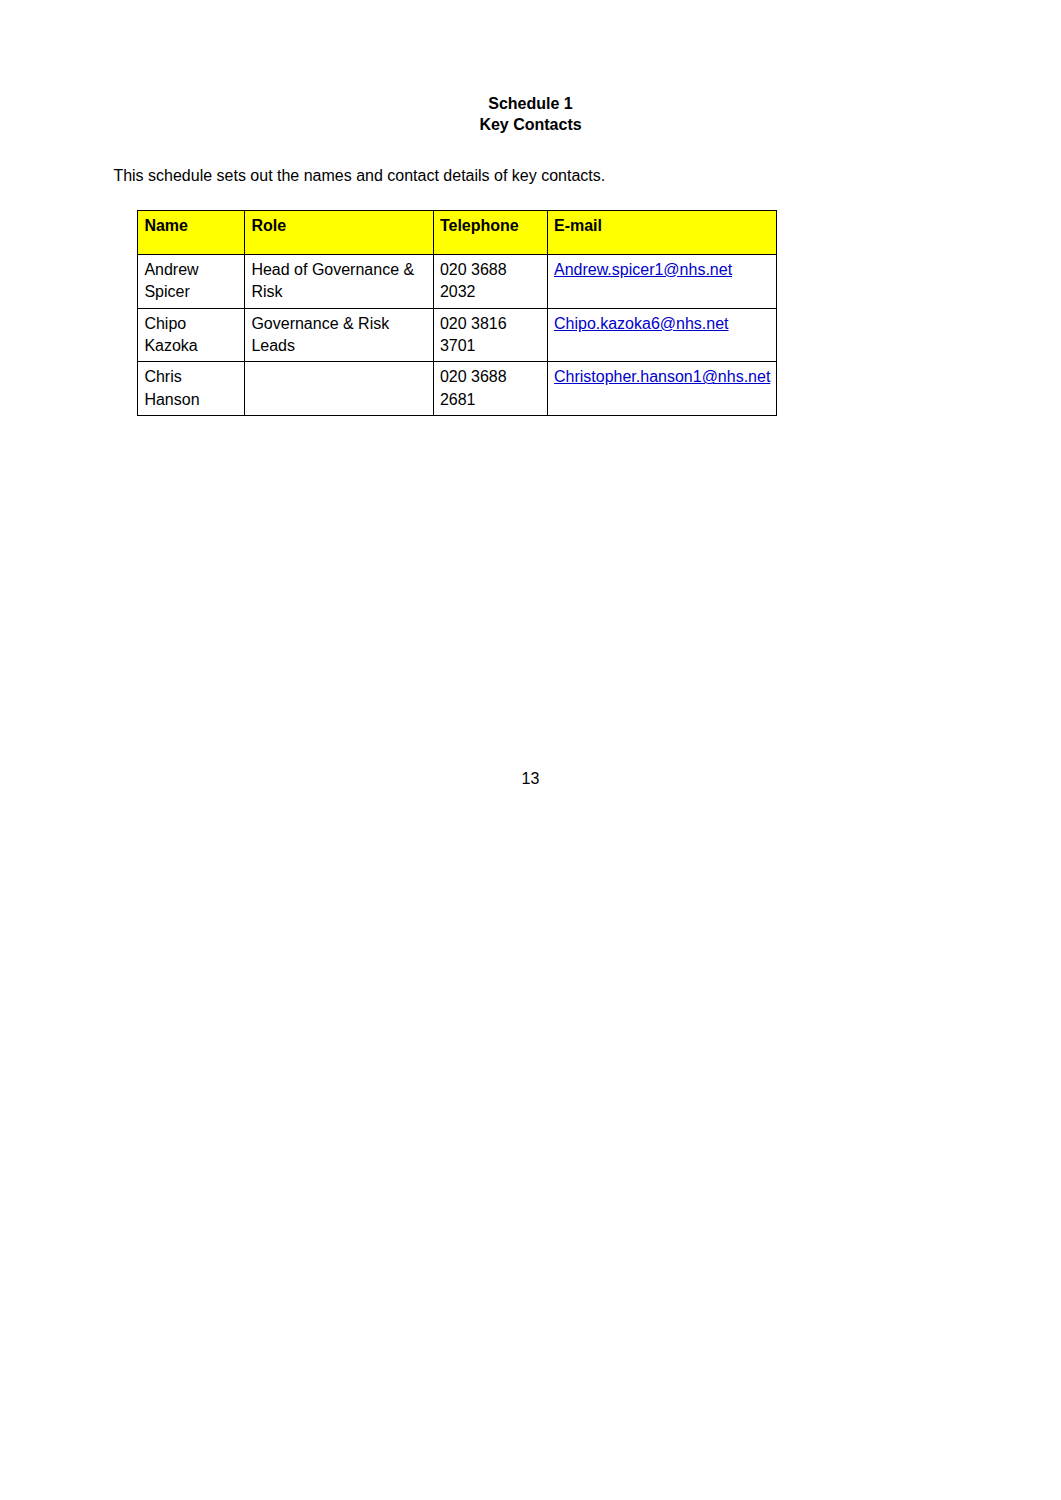Schedule 1
Key Contacts
This schedule sets out the names and contact details of key contacts.
| Name | Role | Telephone | E-mail |
| --- | --- | --- | --- |
| Andrew Spicer | Head of Governance & Risk | 020 3688 2032 | Andrew.spicer1@nhs.net |
| Chipo Kazoka | Governance & Risk Leads | 020 3816 3701 | Chipo.kazoka6@nhs.net |
| Chris Hanson | | 020 3688 2681 | Christopher.hanson1@nhs.net |
13